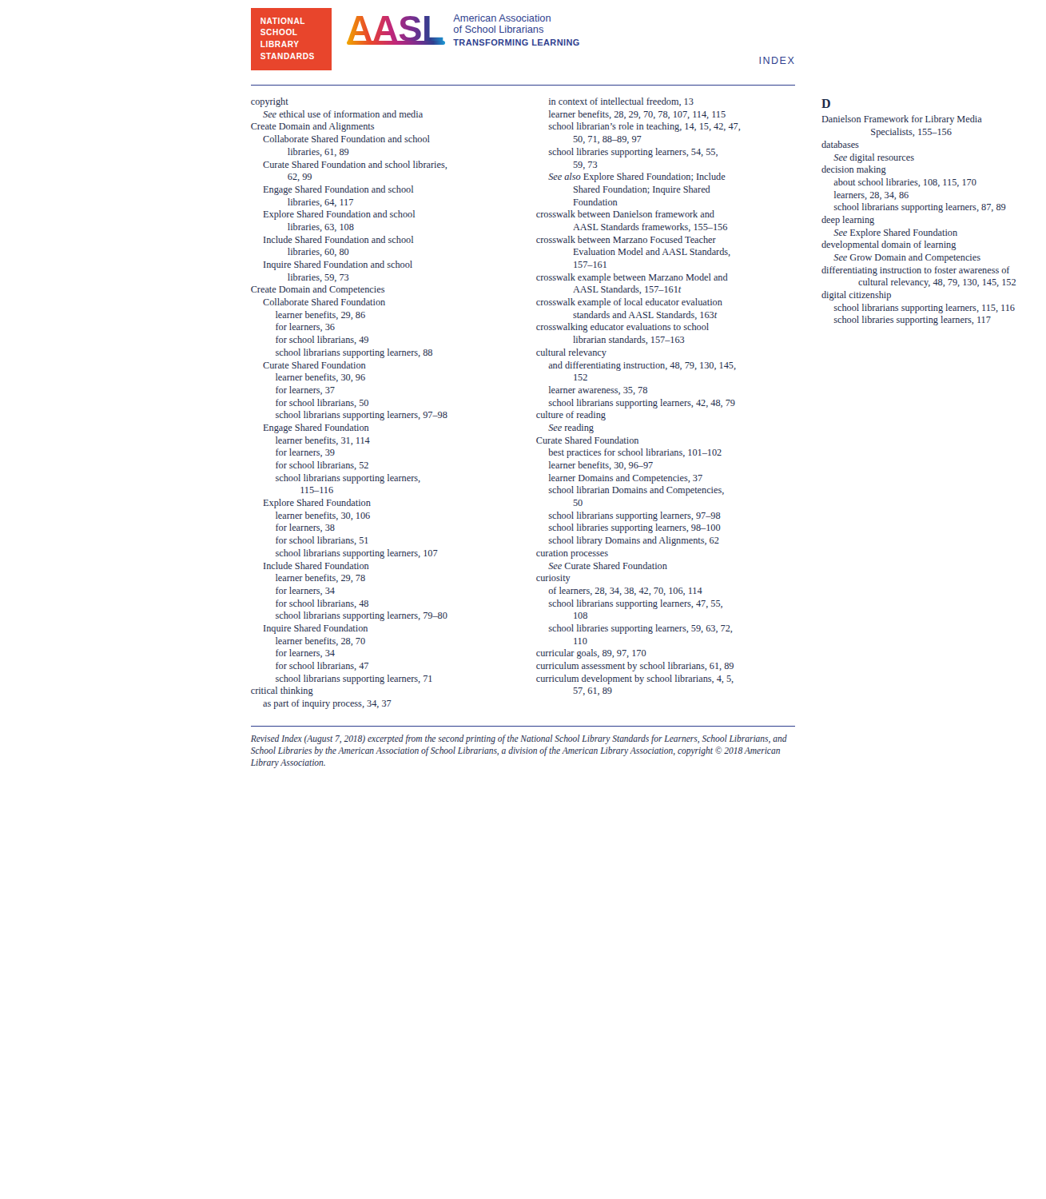NATIONAL
SCHOOL
LIBRARY
STANDARDS
AASL
American Association
of School Librarians
TRANSFORMING LEARNING
INDEX
copyright
See ethical use of information and media
Create Domain and Alignments
Collaborate Shared Foundation and school
libraries, 61, 89
Curate Shared Foundation and school libraries,
62, 99
Engage Shared Foundation and school
libraries, 64, 117
Explore Shared Foundation and school
libraries, 63, 108
Include Shared Foundation and school
libraries, 60, 80
Inquire Shared Foundation and school
libraries, 59, 73
Create Domain and Competencies
Collaborate Shared Foundation
learner benefits, 29, 86
for learners, 36
for school librarians, 49
school librarians supporting learners, 88
Curate Shared Foundation
learner benefits, 30, 96
for learners, 37
for school librarians, 50
school librarians supporting learners, 97–98
Engage Shared Foundation
learner benefits, 31, 114
for learners, 39
for school librarians, 52
school librarians supporting learners,
115–116
Explore Shared Foundation
learner benefits, 30, 106
for learners, 38
for school librarians, 51
school librarians supporting learners, 107
Include Shared Foundation
learner benefits, 29, 78
for learners, 34
for school librarians, 48
school librarians supporting learners, 79–80
Inquire Shared Foundation
learner benefits, 28, 70
for learners, 34
for school librarians, 47
school librarians supporting learners, 71
critical thinking
as part of inquiry process, 34, 37
in context of intellectual freedom, 13
learner benefits, 28, 29, 70, 78, 107, 114, 115
school librarian’s role in teaching, 14, 15, 42, 47,
50, 71, 88–89, 97
school libraries supporting learners, 54, 55,
59, 73
See also Explore Shared Foundation; Include
Shared Foundation; Inquire Shared
Foundation
crosswalk between Danielson framework and
AASL Standards frameworks, 155–156
crosswalk between Marzano Focused Teacher
Evaluation Model and AASL Standards,
157–161
crosswalk example between Marzano Model and
AASL Standards, 157–161t
crosswalk example of local educator evaluation
standards and AASL Standards, 163t
crosswalking educator evaluations to school
librarian standards, 157–163
cultural relevancy
and differentiating instruction, 48, 79, 130, 145,
152
learner awareness, 35, 78
school librarians supporting learners, 42, 48, 79
culture of reading
See reading
Curate Shared Foundation
best practices for school librarians, 101–102
learner benefits, 30, 96–97
learner Domains and Competencies, 37
school librarian Domains and Competencies,
50
school librarians supporting learners, 97–98
school libraries supporting learners, 98–100
school library Domains and Alignments, 62
curation processes
See Curate Shared Foundation
curiosity
of learners, 28, 34, 38, 42, 70, 106, 114
school librarians supporting learners, 47, 55,
108
school libraries supporting learners, 59, 63, 72,
110
curricular goals, 89, 97, 170
curriculum assessment by school librarians, 61, 89
curriculum development by school librarians, 4, 5,
57, 61, 89
D
Danielson Framework for Library Media
Specialists, 155–156
databases
See digital resources
decision making
about school libraries, 108, 115, 170
learners, 28, 34, 86
school librarians supporting learners, 87, 89
deep learning
See Explore Shared Foundation
developmental domain of learning
See Grow Domain and Competencies
differentiating instruction to foster awareness of
cultural relevancy, 48, 79, 130, 145, 152
digital citizenship
school librarians supporting learners, 115, 116
school libraries supporting learners, 117
Revised Index (August 7, 2018) excerpted from the second printing of the National School Library Standards for Learners, School Librarians, and School Libraries by the American Association of School Librarians, a division of the American Library Association, copyright © 2018 American Library Association.